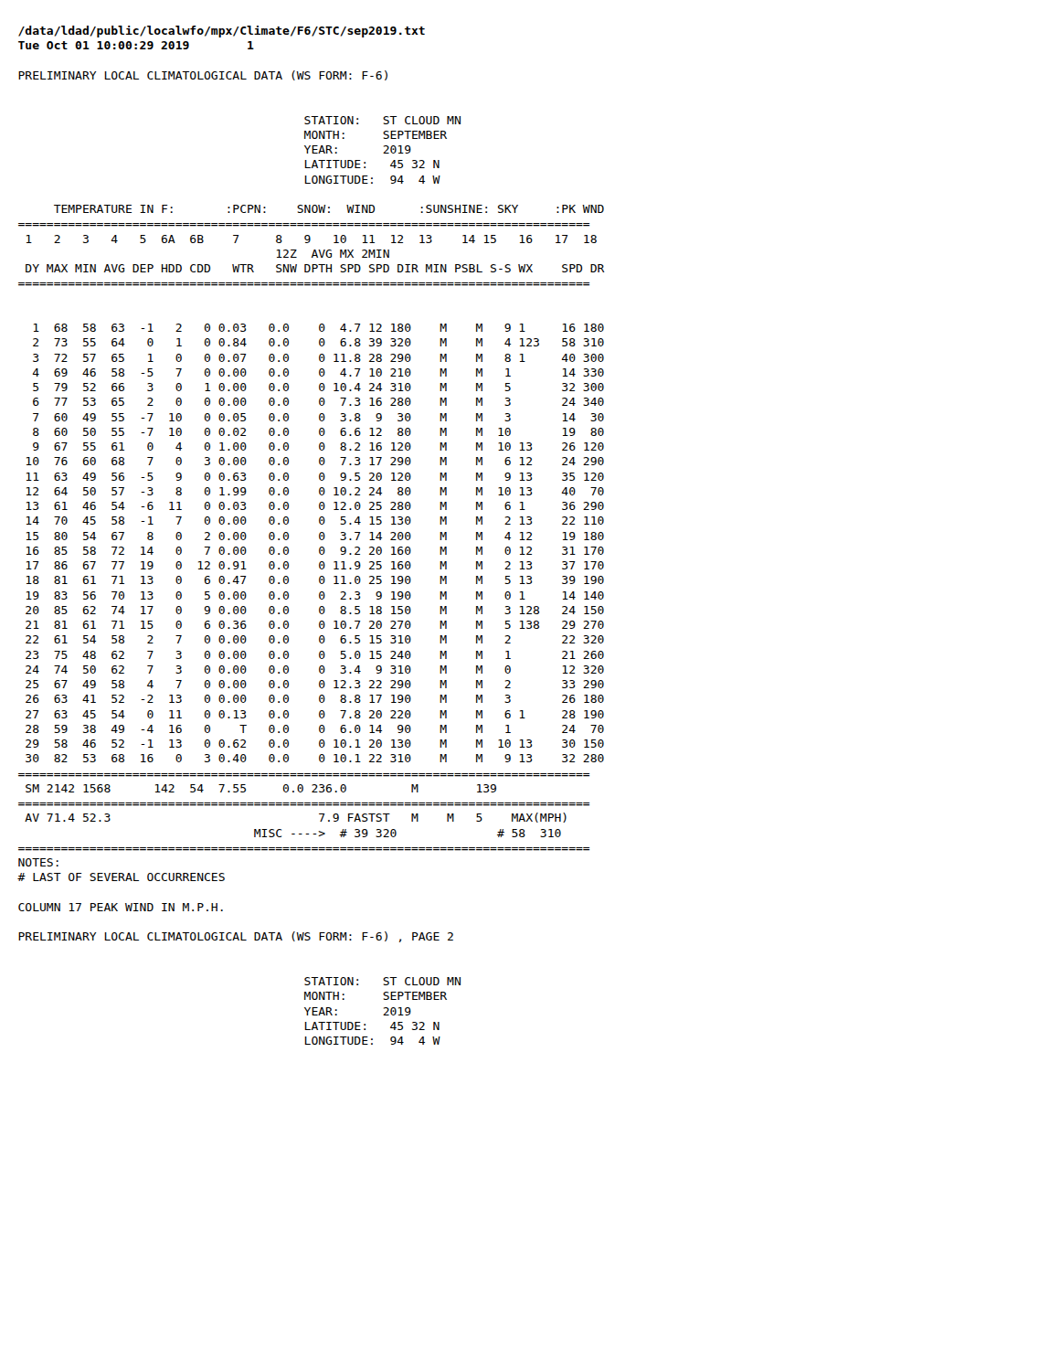/data/ldad/public/localwfo/mpx/Climate/F6/STC/sep2019.txt
Tue Oct 01 10:00:29 2019        1

PRELIMINARY LOCAL CLIMATOLOGICAL DATA (WS FORM: F-6)


                                        STATION:   ST CLOUD MN
                                        MONTH:     SEPTEMBER
                                        YEAR:      2019
                                        LATITUDE:   45 32 N
                                        LONGITUDE:  94  4 W

     TEMPERATURE IN F:       :PCPN:    SNOW:  WIND      :SUNSHINE: SKY     :PK WND
================================================================================
 1   2   3   4   5  6A  6B    7     8   9   10  11  12  13    14 15   16   17  18
                                    12Z  AVG MX 2MIN
 DY MAX MIN AVG DEP HDD CDD   WTR   SNW DPTH SPD SPD DIR MIN PSBL S-S WX    SPD DR
================================================================================


  1  68  58  63  -1   2   0 0.03   0.0    0  4.7 12 180    M    M   9 1     16 180
  2  73  55  64   0   1   0 0.84   0.0    0  6.8 39 320    M    M   4 123   58 310
  3  72  57  65   1   0   0 0.07   0.0    0 11.8 28 290    M    M   8 1     40 300
  4  69  46  58  -5   7   0 0.00   0.0    0  4.7 10 210    M    M   1       14 330
  5  79  52  66   3   0   1 0.00   0.0    0 10.4 24 310    M    M   5       32 300
  6  77  53  65   2   0   0 0.00   0.0    0  7.3 16 280    M    M   3       24 340
  7  60  49  55  -7  10   0 0.05   0.0    0  3.8  9  30    M    M   3       14  30
  8  60  50  55  -7  10   0 0.02   0.0    0  6.6 12  80    M    M  10       19  80
  9  67  55  61   0   4   0 1.00   0.0    0  8.2 16 120    M    M  10 13    26 120
 10  76  60  68   7   0   3 0.00   0.0    0  7.3 17 290    M    M   6 12    24 290
 11  63  49  56  -5   9   0 0.63   0.0    0  9.5 20 120    M    M   9 13    35 120
 12  64  50  57  -3   8   0 1.99   0.0    0 10.2 24  80    M    M  10 13    40  70
 13  61  46  54  -6  11   0 0.03   0.0    0 12.0 25 280    M    M   6 1     36 290
 14  70  45  58  -1   7   0 0.00   0.0    0  5.4 15 130    M    M   2 13    22 110
 15  80  54  67   8   0   2 0.00   0.0    0  3.7 14 200    M    M   4 12    19 180
 16  85  58  72  14   0   7 0.00   0.0    0  9.2 20 160    M    M   0 12    31 170
 17  86  67  77  19   0  12 0.91   0.0    0 11.9 25 160    M    M   2 13    37 170
 18  81  61  71  13   0   6 0.47   0.0    0 11.0 25 190    M    M   5 13    39 190
 19  83  56  70  13   0   5 0.00   0.0    0  2.3  9 190    M    M   0 1     14 140
 20  85  62  74  17   0   9 0.00   0.0    0  8.5 18 150    M    M   3 128   24 150
 21  81  61  71  15   0   6 0.36   0.0    0 10.7 20 270    M    M   5 138   29 270
 22  61  54  58   2   7   0 0.00   0.0    0  6.5 15 310    M    M   2       22 320
 23  75  48  62   7   3   0 0.00   0.0    0  5.0 15 240    M    M   1       21 260
 24  74  50  62   7   3   0 0.00   0.0    0  3.4  9 310    M    M   0       12 320
 25  67  49  58   4   7   0 0.00   0.0    0 12.3 22 290    M    M   2       33 290
 26  63  41  52  -2  13   0 0.00   0.0    0  8.8 17 190    M    M   3       26 180
 27  63  45  54   0  11   0 0.13   0.0    0  7.8 20 220    M    M   6 1     28 190
 28  59  38  49  -4  16   0    T   0.0    0  6.0 14  90    M    M   1       24  70
 29  58  46  52  -1  13   0 0.62   0.0    0 10.1 20 130    M    M  10 13    30 150
 30  82  53  68  16   0   3 0.40   0.0    0 10.1 22 310    M    M   9 13    32 280
================================================================================
 SM 2142 1568      142  54  7.55     0.0 236.0         M        139
================================================================================
 AV 71.4 52.3                             7.9 FASTST   M    M   5    MAX(MPH)
                                 MISC ---->  # 39 320              # 58  310
================================================================================
NOTES:
# LAST OF SEVERAL OCCURRENCES

COLUMN 17 PEAK WIND IN M.P.H.

PRELIMINARY LOCAL CLIMATOLOGICAL DATA (WS FORM: F-6) , PAGE 2


                                        STATION:   ST CLOUD MN
                                        MONTH:     SEPTEMBER
                                        YEAR:      2019
                                        LATITUDE:   45 32 N
                                        LONGITUDE:  94  4 W